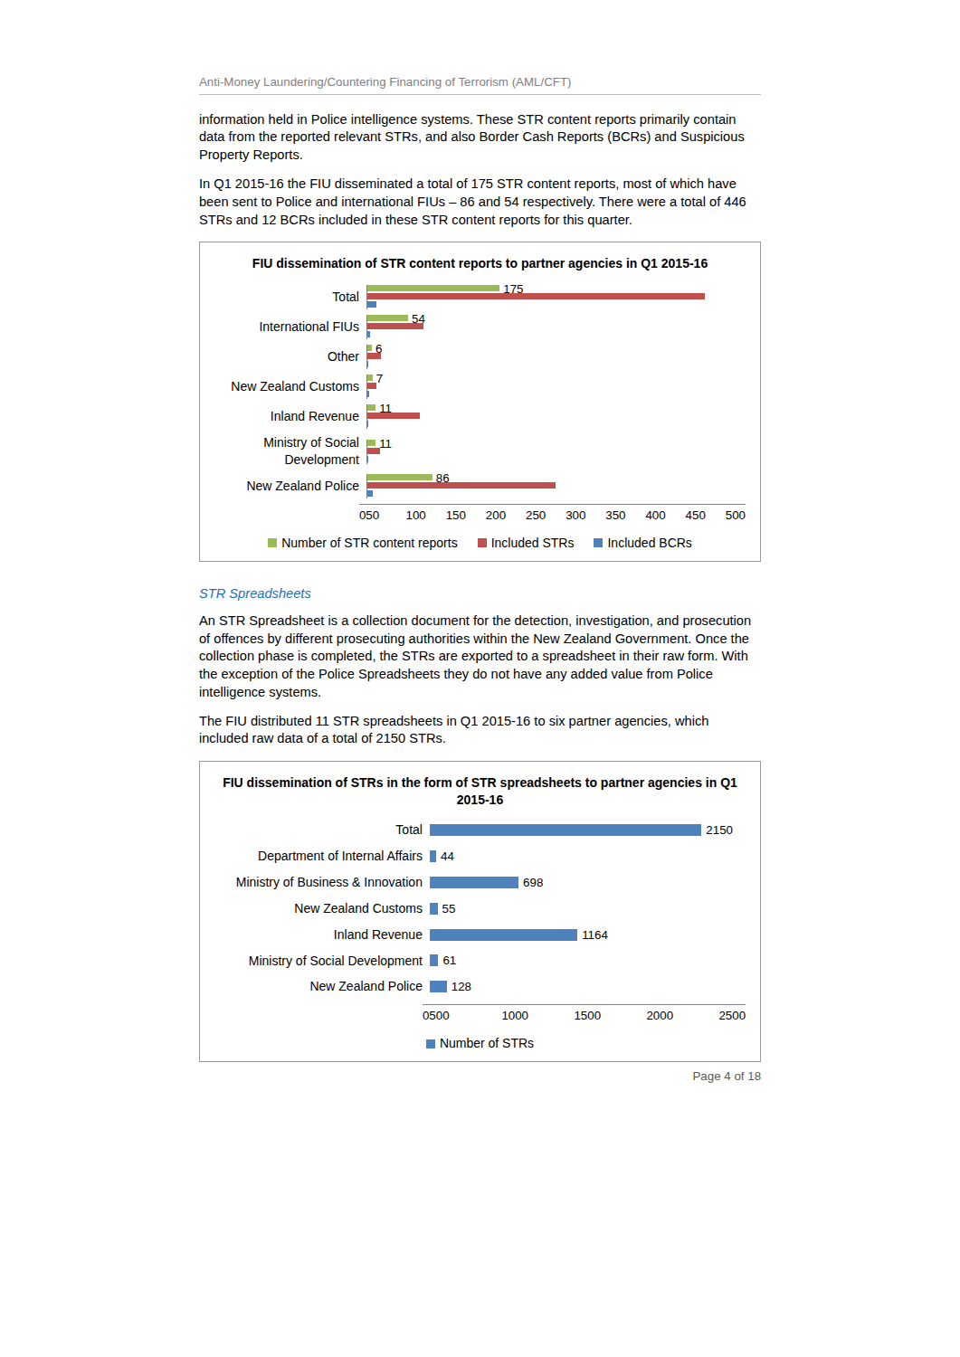Anti-Money Laundering/Countering Financing of Terrorism (AML/CFT)
information held in Police intelligence systems. These STR content reports primarily contain data from the reported relevant STRs, and also Border Cash Reports (BCRs) and Suspicious Property Reports.
In Q1 2015-16 the FIU disseminated a total of 175 STR content reports, most of which have been sent to Police and international FIUs – 86 and 54 respectively. There were a total of 446 STRs and 12 BCRs included in these STR content reports for this quarter.
FIU dissemination of STR content reports to partner agencies in Q1 2015-16
Total
175
International FIUs
54
Other
6
New Zealand Customs
7
Inland Revenue
11
Ministry of Social Development
11
New Zealand Police
86
0
50
100
150
200
250
300
350
400
450
500
Number of STR content reports
Included STRs
Included BCRs
STR Spreadsheets
An STR Spreadsheet is a collection document for the detection, investigation, and prosecution of offences by different prosecuting authorities within the New Zealand Government. Once the collection phase is completed, the STRs are exported to a spreadsheet in their raw form. With the exception of the Police Spreadsheets they do not have any added value from Police intelligence systems.
The FIU distributed 11 STR spreadsheets in Q1 2015-16 to six partner agencies, which included raw data of a total of 2150 STRs.
FIU dissemination of STRs in the form of STR spreadsheets to partner agencies in Q1 2015-16
Total
2150
Department of Internal Affairs
44
Ministry of Business & Innovation
698
New Zealand Customs
55
Inland Revenue
1164
Ministry of Social Development
61
New Zealand Police
128
0
500
1000
1500
2000
2500
Number of STRs
Page 4 of 18